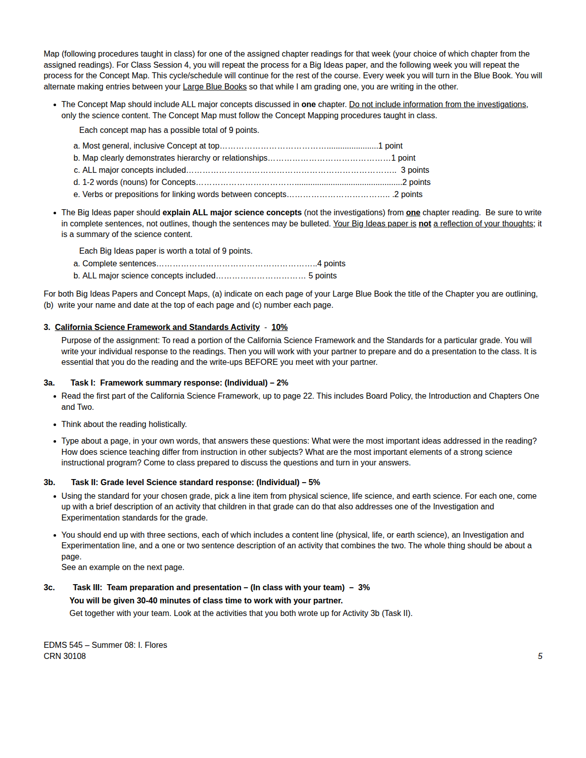Map (following procedures taught in class) for one of the assigned chapter readings for that week (your choice of which chapter from the assigned readings). For Class Session 4, you will repeat the process for a Big Ideas paper, and the following week you will repeat the process for the Concept Map. This cycle/schedule will continue for the rest of the course. Every week you will turn in the Blue Book. You will alternate making entries between your Large Blue Books so that while I am grading one, you are writing in the other.
The Concept Map should include ALL major concepts discussed in one chapter. Do not include information from the investigations, only the science content. The Concept Map must follow the Concept Mapping procedures taught in class.
Each concept map has a possible total of 9 points.
Most general, inclusive Concept at top………………………………….......................1 point
Map clearly demonstrates hierarchy or relationships………………………………………1 point
ALL major concepts included………………………………………………………………….. 3 points
1-2 words (nouns) for Concepts………………………………................................................2 points
Verbs or prepositions for linking words between concepts……………………………….. .2 points
The Big Ideas paper should explain ALL major science concepts (not the investigations) from one chapter reading. Be sure to write in complete sentences, not outlines, though the sentences may be bulleted. Your Big Ideas paper is not a reflection of your thoughts; it is a summary of the science content.
Each Big Ideas paper is worth a total of 9 points.
Complete sentences…………………………………………………..4 points
ALL major science concepts included…………………………… 5 points
For both Big Ideas Papers and Concept Maps, (a) indicate on each page of your Large Blue Book the title of the Chapter you are outlining, (b) write your name and date at the top of each page and (c) number each page.
3. California Science Framework and Standards Activity - 10%
Purpose of the assignment: To read a portion of the California Science Framework and the Standards for a particular grade. You will write your individual response to the readings. Then you will work with your partner to prepare and do a presentation to the class. It is essential that you do the reading and the write-ups BEFORE you meet with your partner.
3a. Task I: Framework summary response: (Individual) – 2%
Read the first part of the California Science Framework, up to page 22. This includes Board Policy, the Introduction and Chapters One and Two.
Think about the reading holistically.
Type about a page, in your own words, that answers these questions: What were the most important ideas addressed in the reading? How does science teaching differ from instruction in other subjects? What are the most important elements of a strong science instructional program? Come to class prepared to discuss the questions and turn in your answers.
3b. Task II: Grade level Science standard response: (Individual) – 5%
Using the standard for your chosen grade, pick a line item from physical science, life science, and earth science. For each one, come up with a brief description of an activity that children in that grade can do that also addresses one of the Investigation and Experimentation standards for the grade.
You should end up with three sections, each of which includes a content line (physical, life, or earth science), an Investigation and Experimentation line, and a one or two sentence description of an activity that combines the two. The whole thing should be about a page.
See an example on the next page.
3c. Task III: Team preparation and presentation – (In class with your team) – 3%
You will be given 30-40 minutes of class time to work with your partner.
Get together with your team. Look at the activities that you both wrote up for Activity 3b (Task II).
EDMS 545 – Summer 08: I. Flores
CRN 30108
5